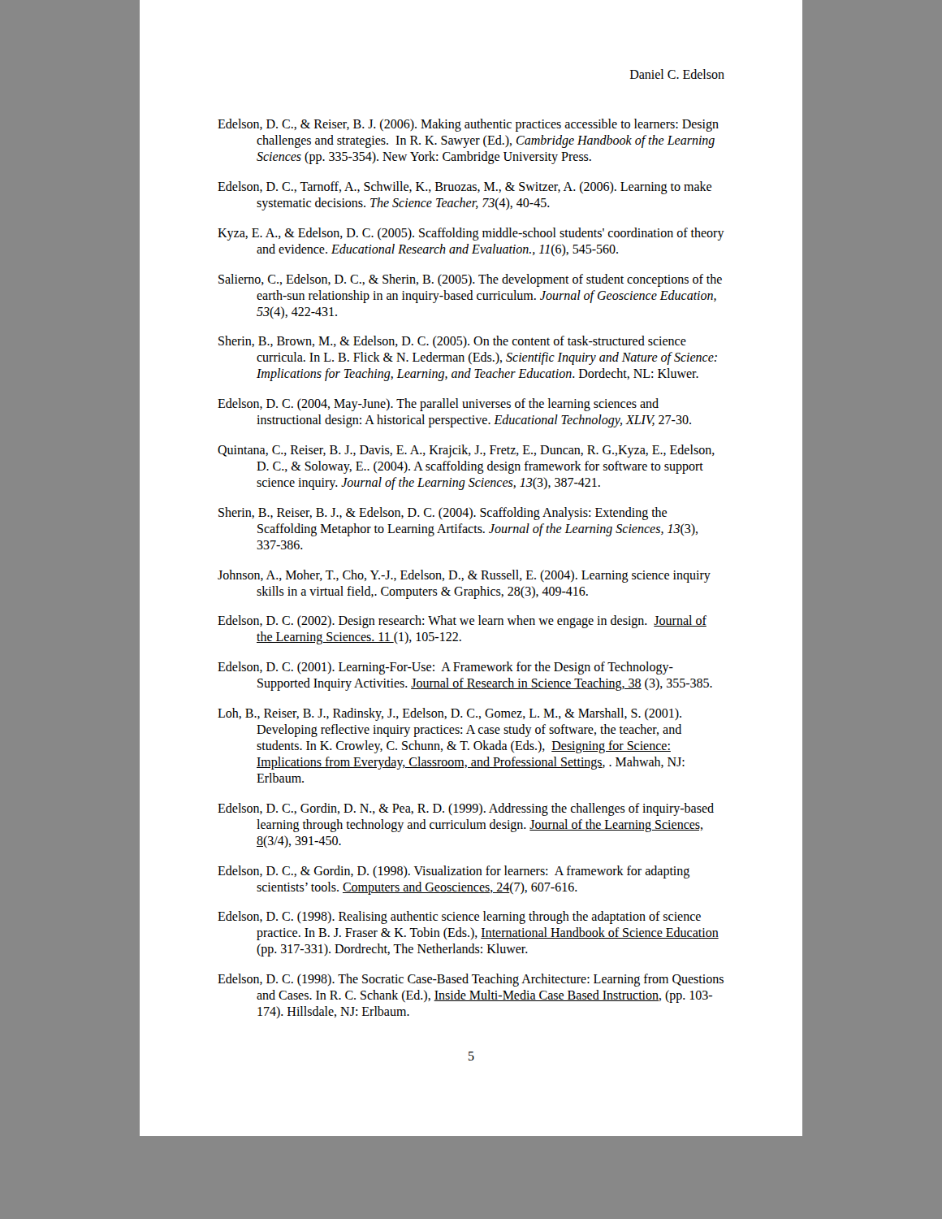Daniel C. Edelson
Edelson, D. C., & Reiser, B. J. (2006). Making authentic practices accessible to learners: Design challenges and strategies. In R. K. Sawyer (Ed.), Cambridge Handbook of the Learning Sciences (pp. 335-354). New York: Cambridge University Press.
Edelson, D. C., Tarnoff, A., Schwille, K., Bruozas, M., & Switzer, A. (2006). Learning to make systematic decisions. The Science Teacher, 73(4), 40-45.
Kyza, E. A., & Edelson, D. C. (2005). Scaffolding middle-school students' coordination of theory and evidence. Educational Research and Evaluation., 11(6), 545-560.
Salierno, C., Edelson, D. C., & Sherin, B. (2005). The development of student conceptions of the earth-sun relationship in an inquiry-based curriculum. Journal of Geoscience Education, 53(4), 422-431.
Sherin, B., Brown, M., & Edelson, D. C. (2005). On the content of task-structured science curricula. In L. B. Flick & N. Lederman (Eds.), Scientific Inquiry and Nature of Science: Implications for Teaching, Learning, and Teacher Education. Dordecht, NL: Kluwer.
Edelson, D. C. (2004, May-June). The parallel universes of the learning sciences and instructional design: A historical perspective. Educational Technology, XLIV, 27-30.
Quintana, C., Reiser, B. J., Davis, E. A., Krajcik, J., Fretz, E., Duncan, R. G.,Kyza, E., Edelson, D. C., & Soloway, E.. (2004). A scaffolding design framework for software to support science inquiry. Journal of the Learning Sciences, 13(3), 387-421.
Sherin, B., Reiser, B. J., & Edelson, D. C. (2004). Scaffolding Analysis: Extending the Scaffolding Metaphor to Learning Artifacts. Journal of the Learning Sciences, 13(3), 337-386.
Johnson, A., Moher, T., Cho, Y.-J., Edelson, D., & Russell, E. (2004). Learning science inquiry skills in a virtual field,. Computers & Graphics, 28(3), 409-416.
Edelson, D. C. (2002). Design research: What we learn when we engage in design. Journal of the Learning Sciences. 11 (1), 105-122.
Edelson, D. C. (2001). Learning-For-Use: A Framework for the Design of Technology-Supported Inquiry Activities. Journal of Research in Science Teaching, 38 (3), 355-385.
Loh, B., Reiser, B. J., Radinsky, J., Edelson, D. C., Gomez, L. M., & Marshall, S. (2001). Developing reflective inquiry practices: A case study of software, the teacher, and students. In K. Crowley, C. Schunn, & T. Okada (Eds.), Designing for Science: Implications from Everyday, Classroom, and Professional Settings, . Mahwah, NJ: Erlbaum.
Edelson, D. C., Gordin, D. N., & Pea, R. D. (1999). Addressing the challenges of inquiry-based learning through technology and curriculum design. Journal of the Learning Sciences, 8(3/4), 391-450.
Edelson, D. C., & Gordin, D. (1998). Visualization for learners: A framework for adapting scientists’ tools. Computers and Geosciences, 24(7), 607-616.
Edelson, D. C. (1998). Realising authentic science learning through the adaptation of science practice. In B. J. Fraser & K. Tobin (Eds.), International Handbook of Science Education (pp. 317-331). Dordrecht, The Netherlands: Kluwer.
Edelson, D. C. (1998). The Socratic Case-Based Teaching Architecture: Learning from Questions and Cases. In R. C. Schank (Ed.), Inside Multi-Media Case Based Instruction, (pp. 103-174). Hillsdale, NJ: Erlbaum.
5